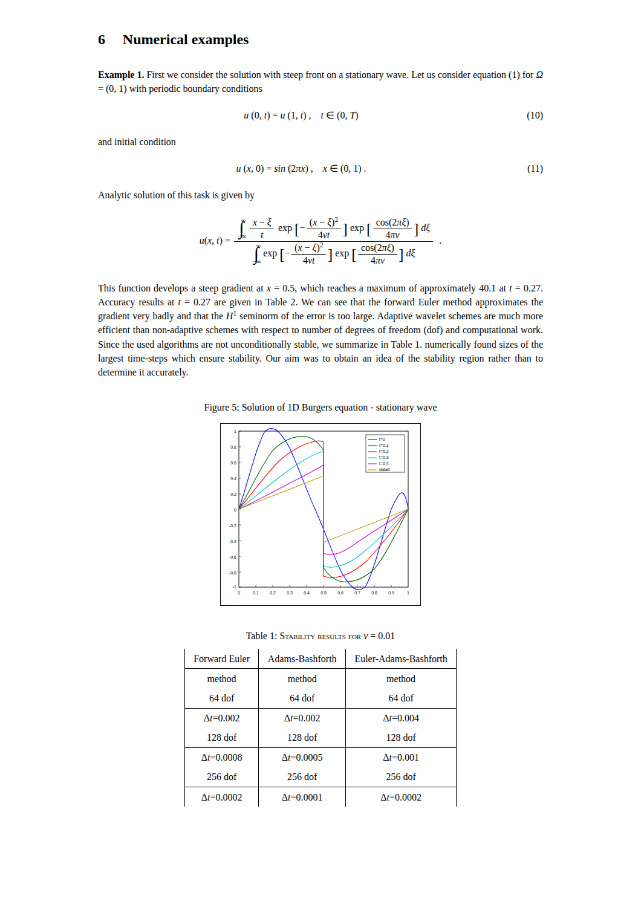6 Numerical examples
Example 1. First we consider the solution with steep front on a stationary wave. Let us consider equation (1) for Ω = (0, 1) with periodic boundary conditions
u (0, t) = u (1, t) , t ∈ (0, T)
(10)
and initial condition
u (x, 0) = sin (2πx) , x ∈ (0, 1) .
(11)
Analytic solution of this task is given by
u(x, t) = ∫∞−∞ x − ξ t exp [−(x − ξ)24νt] exp [cos(2πξ) 4πν] dξ ∫∞−∞ exp [−(x − ξ)24νt] exp [cos(2πξ) 4πν] dξ .
This function develops a steep gradient at x = 0.5, which reaches a maximum of approximately 40.1 at t = 0.27. Accuracy results at t = 0.27 are given in Table 2. We can see that the forward Euler method approximates the gradient very badly and that the H1 seminorm of the error is too large. Adaptive wavelet schemes are much more efficient than non-adaptive schemes with respect to number of degrees of freedom (dof) and computational work. Since the used algorithms are not unconditionally stable, we summarize in Table 1. numerically found sizes of the largest time-steps which ensure stability. Our aim was to obtain an idea of the stability region rather than to determine it accurately.
Figure 5: Solution of 1D Burgers equation - stationary wave
1 0.8 0.6 0.4 0.2 0 -0.2 -0.4 -0.6 -0.8 -1 0 0.1 0.2 0.3 0.4 0.5 0.6 0.7 0.8 0.9 1 t=0 t=0.1 t=0.2 t=0.3 t=0.4 data6
Table 1: Stability results for ν = 0.01
| Forward Euler | Adams-Bashforth | Euler-Adams-Bashforth |
| method | method | method |
| 64 dof | 64 dof | 64 dof |
| Δ t =0.002 | Δ t =0.002 | Δ t =0.004 |
| 128 dof | 128 dof | 128 dof |
| Δ t =0.0008 | Δ t =0.0005 | Δ t =0.001 |
| 256 dof | 256 dof | 256 dof |
| Δ t =0.0002 | Δ t =0.0001 | Δ t =0.0002 |